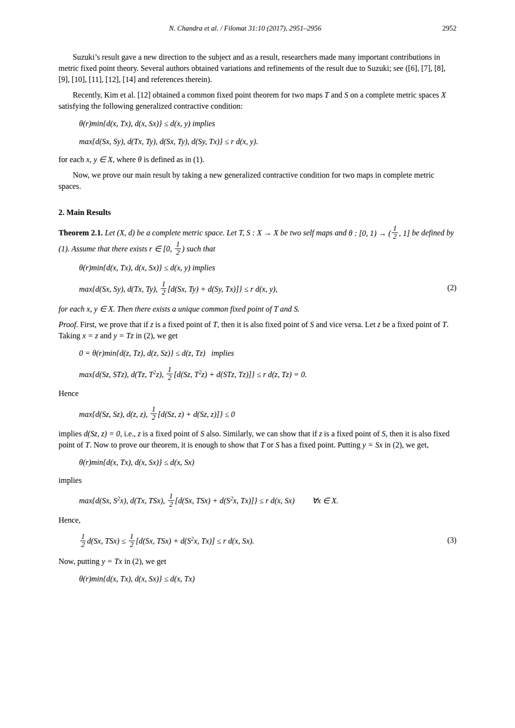N. Chandra et al. / Filomat 31:10 (2017), 2951–2956
2952
Suzuki’s result gave a new direction to the subject and as a result, researchers made many important contributions in metric fixed point theory. Several authors obtained variations and refinements of the result due to Suzuki; see ([6], [7], [8], [9], [10], [11], [12], [14] and references therein).
Recently, Kim et al. [12] obtained a common fixed point theorem for two maps T and S on a complete metric spaces X satisfying the following generalized contractive condition:
θ(r)min{d(x, Tx), d(x, Sx)} ≤ d(x, y) implies
max{d(Sx, Sy), d(Tx, Ty), d(Sx, Ty), d(Sy, Tx)} ≤ r d(x, y).
for each x, y ∈ X, where θ is defined as in (1).
Now, we prove our main result by taking a new generalized contractive condition for two maps in complete metric spaces.
2. Main Results
Theorem 2.1. Let (X, d) be a complete metric space. Let T, S : X → X be two self maps and θ : [0, 1) → (12, 1] be defined by (1). Assume that there exists r ∈ [0, 12) such that
θ(r)min{d(x, Tx), d(x, Sx)} ≤ d(x, y) implies
max{d(Sx, Sy), d(Tx, Ty), 12[d(Sx, Ty) + d(Sy, Tx)]} ≤ r d(x, y), (2)
for each x, y ∈ X. Then there exists a unique common fixed point of T and S.
Proof. First, we prove that if z is a fixed point of T, then it is also fixed point of S and vice versa. Let z be a fixed point of T. Taking x = z and y = Tz in (2), we get
0 = θ(r)min{d(z, Tz), d(z, Sz)} ≤ d(z, Tz) implies
max{d(Sz, STz), d(Tz, T2z), 12[d(Sz, T2z) + d(STz, Tz)]} ≤ r d(z, Tz) = 0.
Hence
max{d(Sz, Sz), d(z, z), 12[d(Sz, z) + d(Sz, z)]} ≤ 0
implies d(Sz, z) = 0, i.e., z is a fixed point of S also. Similarly, we can show that if z is a fixed point of S, then it is also fixed point of T. Now to prove our theorem, it is enough to show that T or S has a fixed point. Putting y = Sx in (2), we get,
θ(r)min{d(x, Tx), d(x, Sx)} ≤ d(x, Sx)
implies
max{d(Sx, S2x), d(Tx, TSx), 12[d(Sx, TSx) + d(S2x, Tx)]} ≤ r d(x, Sx) ∀x ∈ X.
Hence,
12d(Sx, TSx) ≤ 12[d(Sx, TSx) + d(S2x, Tx)] ≤ r d(x, Sx). (3)
Now, putting y = Tx in (2), we get
θ(r)min{d(x, Tx), d(x, Sx)} ≤ d(x, Tx)